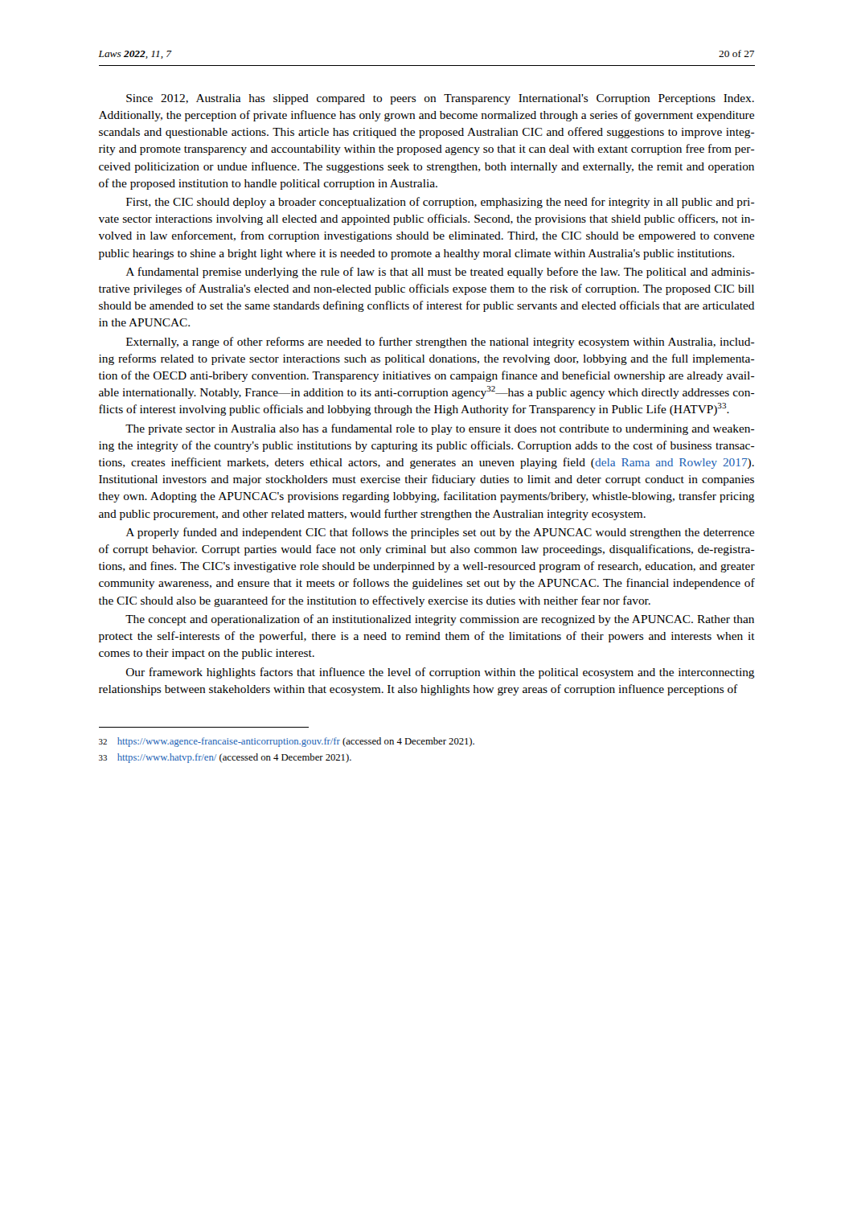Laws 2022, 11, 7 20 of 27
Since 2012, Australia has slipped compared to peers on Transparency International's Corruption Perceptions Index. Additionally, the perception of private influence has only grown and become normalized through a series of government expenditure scandals and questionable actions. This article has critiqued the proposed Australian CIC and offered suggestions to improve integrity and promote transparency and accountability within the proposed agency so that it can deal with extant corruption free from perceived politicization or undue influence. The suggestions seek to strengthen, both internally and externally, the remit and operation of the proposed institution to handle political corruption in Australia.
First, the CIC should deploy a broader conceptualization of corruption, emphasizing the need for integrity in all public and private sector interactions involving all elected and appointed public officials. Second, the provisions that shield public officers, not involved in law enforcement, from corruption investigations should be eliminated. Third, the CIC should be empowered to convene public hearings to shine a bright light where it is needed to promote a healthy moral climate within Australia's public institutions.
A fundamental premise underlying the rule of law is that all must be treated equally before the law. The political and administrative privileges of Australia's elected and non-elected public officials expose them to the risk of corruption. The proposed CIC bill should be amended to set the same standards defining conflicts of interest for public servants and elected officials that are articulated in the APUNCAC.
Externally, a range of other reforms are needed to further strengthen the national integrity ecosystem within Australia, including reforms related to private sector interactions such as political donations, the revolving door, lobbying and the full implementation of the OECD anti-bribery convention. Transparency initiatives on campaign finance and beneficial ownership are already available internationally. Notably, France—in addition to its anti-corruption agency32—has a public agency which directly addresses conflicts of interest involving public officials and lobbying through the High Authority for Transparency in Public Life (HATVP)33.
The private sector in Australia also has a fundamental role to play to ensure it does not contribute to undermining and weakening the integrity of the country's public institutions by capturing its public officials. Corruption adds to the cost of business transactions, creates inefficient markets, deters ethical actors, and generates an uneven playing field (dela Rama and Rowley 2017). Institutional investors and major stockholders must exercise their fiduciary duties to limit and deter corrupt conduct in companies they own. Adopting the APUNCAC's provisions regarding lobbying, facilitation payments/bribery, whistle-blowing, transfer pricing and public procurement, and other related matters, would further strengthen the Australian integrity ecosystem.
A properly funded and independent CIC that follows the principles set out by the APUNCAC would strengthen the deterrence of corrupt behavior. Corrupt parties would face not only criminal but also common law proceedings, disqualifications, de-registrations, and fines. The CIC's investigative role should be underpinned by a well-resourced program of research, education, and greater community awareness, and ensure that it meets or follows the guidelines set out by the APUNCAC. The financial independence of the CIC should also be guaranteed for the institution to effectively exercise its duties with neither fear nor favor.
The concept and operationalization of an institutionalized integrity commission are recognized by the APUNCAC. Rather than protect the self-interests of the powerful, there is a need to remind them of the limitations of their powers and interests when it comes to their impact on the public interest.
Our framework highlights factors that influence the level of corruption within the political ecosystem and the interconnecting relationships between stakeholders within that ecosystem. It also highlights how grey areas of corruption influence perceptions of
32 https://www.agence-francaise-anticorruption.gouv.fr/fr (accessed on 4 December 2021).
33 https://www.hatvp.fr/en/ (accessed on 4 December 2021).